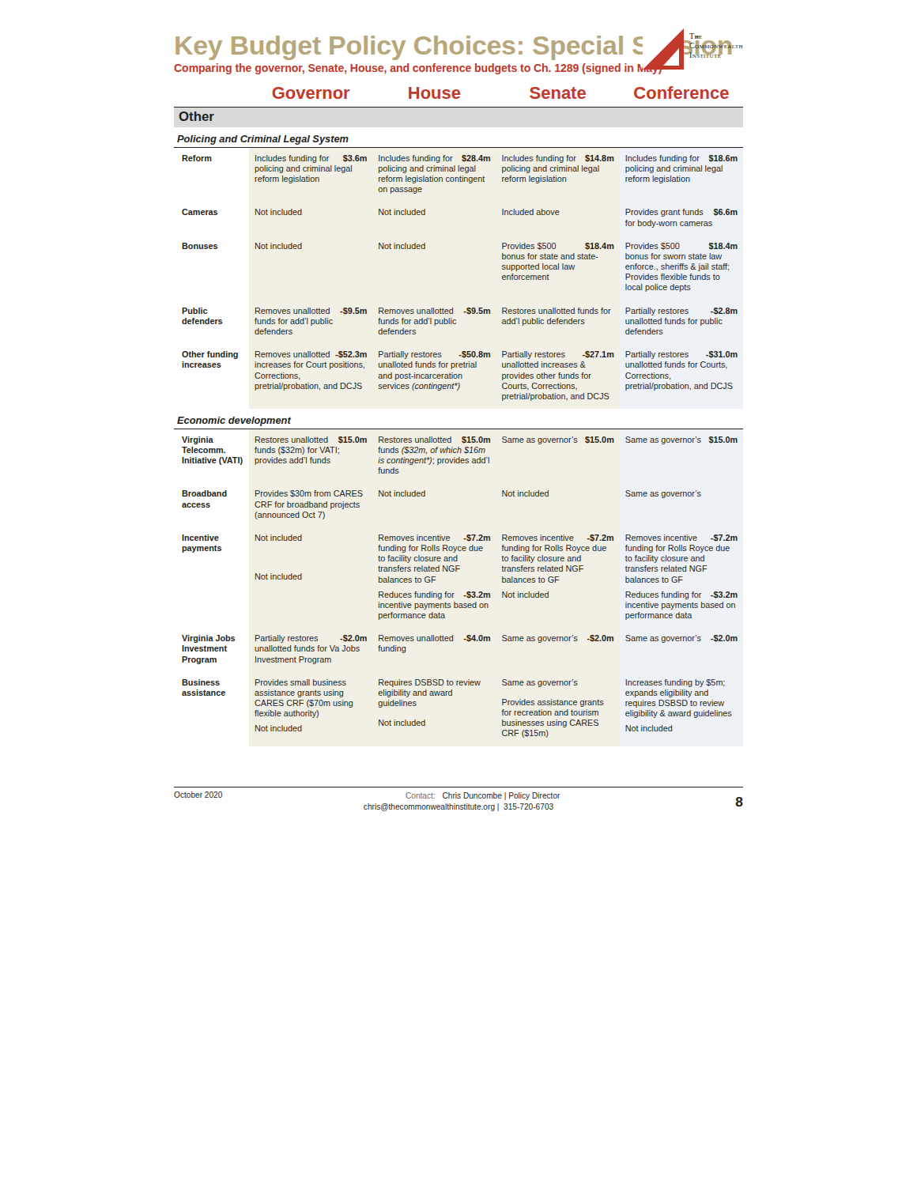Key Budget Policy Choices: Special Session
Comparing the governor, Senate, House, and conference budgets to Ch. 1289 (signed in May)
The
Commonwealth
Institute
| | Governor | House | Senate | Conference |
| Other |
| Policing and Criminal Legal System |
| Reform | $3.6m Includes funding for policing and criminal legal reform legislation | $28.4m Includes funding for policing and criminal legal reform legislation contingent on passage | $14.8m Includes funding for policing and criminal legal reform legislation | $18.6m Includes funding for policing and criminal legal reform legislation |
| Cameras | Not included | Not included | Included above | $6.6m Provides grant funds for body-worn cameras |
| Bonuses | Not included | Not included | $18.4m Provides $500 bonus for state and state-supported local law enforcement | $18.4m Provides $500 bonus for sworn state law enforce., sheriffs & jail staff; Provides flexible funds to local police depts |
| Public defenders | -$9.5m Removes unallotted funds for add’l public defenders | -$9.5m Removes unallotted funds for add’l public defenders | Restores unallotted funds for add’l public defenders | -$2.8m Partially restores unallotted funds for public defenders |
| Other funding increases | -$52.3m Removes unallotted increases for Court positions, Corrections, pretrial/probation, and DCJS | -$50.8m Partially restores unalloted funds for pretrial and post-incarceration services (contingent*) | -$27.1m Partially restores unallotted increases & provides other funds for Courts, Corrections, pretrial/probation, and DCJS | -$31.0m Partially restores unallotted funds for Courts, Corrections, pretrial/probation, and DCJS |
| Economic development |
| Virginia Telecomm. Initiative (VATI) | $15.0m Restores unallotted funds ($32m) for VATI; provides add’l funds | $15.0m Restores unallotted funds ($32m, of which $16m is contingent*) ; provides add’l funds | $15.0m Same as governor’s | $15.0m Same as governor’s |
| Broadband access | Provides $30m from CARES CRF for broadband projects (announced Oct 7) | Not included | Not included | Same as governor’s |
| Incentive payments | Not included Not included | -$7.2m Removes incentive funding for Rolls Royce due to facility closure and transfers related NGF balances to GF -$3.2m Reduces funding for incentive payments based on performance data | -$7.2m Removes incentive funding for Rolls Royce due to facility closure and transfers related NGF balances to GF Not included | -$7.2m Removes incentive funding for Rolls Royce due to facility closure and transfers related NGF balances to GF -$3.2m Reduces funding for incentive payments based on performance data |
| Virginia Jobs Investment Program | -$2.0m Partially restores unallotted funds for Va Jobs Investment Program | -$4.0m Removes unallotted funding | -$2.0m Same as governor’s | -$2.0m Same as governor’s |
| Business assistance | Provides small business assistance grants using CARES CRF ($70m using flexible authority) Not included | Requires DSBSD to review eligibility and award guidelines Not included | Same as governor’s Provides assistance grants for recreation and tourism businesses using CARES CRF ($15m) | Increases funding by $5m; expands eligibility and requires DSBSD to review eligibility & award guidelines Not included |
October 2020
Contact: Chris Duncombe | Policy Director
chris@thecommonwealthinstitute.org | 315-720-6703
8